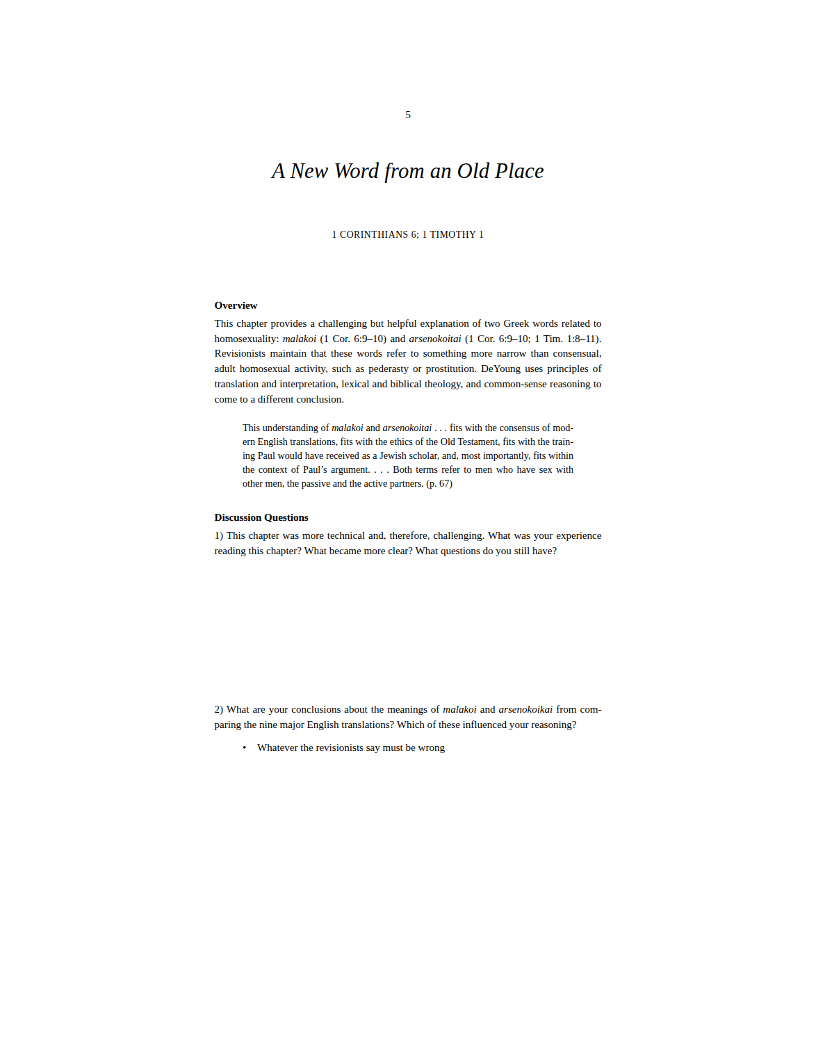5
A New Word from an Old Place
1 CORINTHIANS 6; 1 TIMOTHY 1
Overview
This chapter provides a challenging but helpful explanation of two Greek words related to homosexuality: malakoi (1 Cor. 6:9–10) and arsenokoitai (1 Cor. 6:9–10; 1 Tim. 1:8–11). Revisionists maintain that these words refer to something more narrow than consensual, adult homosexual activity, such as pederasty or prostitution. DeYoung uses principles of translation and interpretation, lexical and biblical theology, and common-sense reasoning to come to a different conclusion.
This understanding of malakoi and arsenokoitai . . . fits with the consensus of modern English translations, fits with the ethics of the Old Testament, fits with the training Paul would have received as a Jewish scholar, and, most importantly, fits within the context of Paul’s argument. . . . Both terms refer to men who have sex with other men, the passive and the active partners. (p. 67)
Discussion Questions
1) This chapter was more technical and, therefore, challenging. What was your experience reading this chapter? What became more clear? What questions do you still have?
2) What are your conclusions about the meanings of malakoi and arsenokoikai from comparing the nine major English translations? Which of these influenced your reasoning?
Whatever the revisionists say must be wrong